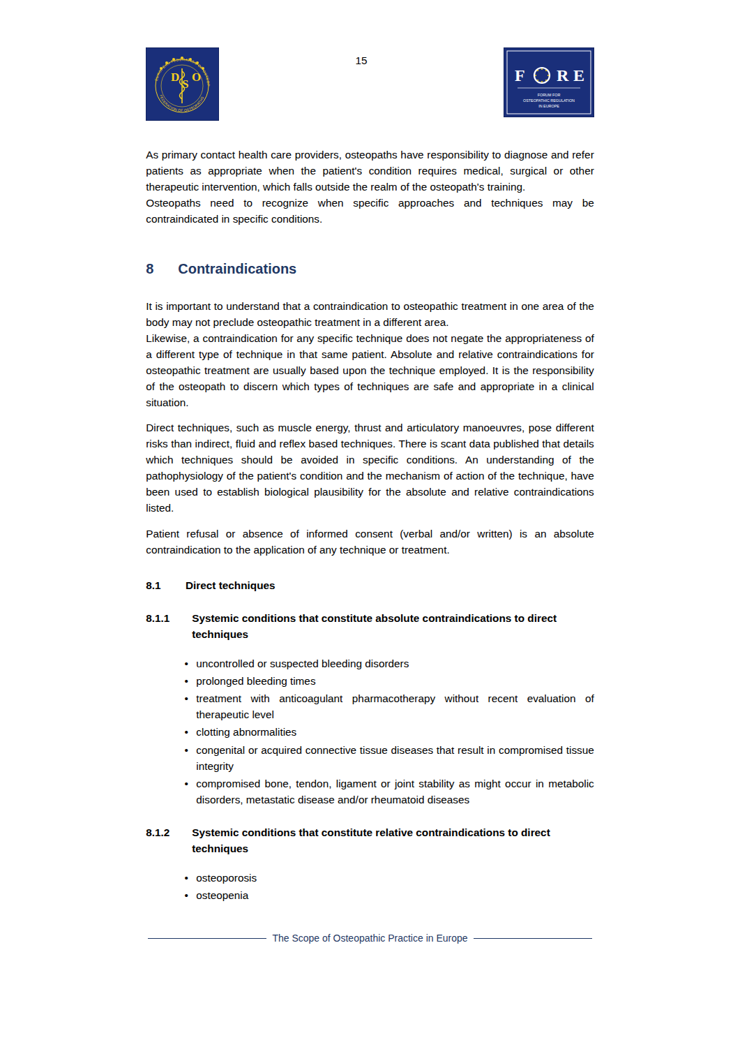D S O EUROPEAN FEDERATION OF OSTEOPATHS FEDERATION OF OSTEOPATHS
15
F R E FORUM FOR OSTEOPATHIC REGULATION IN EUROPE
As primary contact health care providers, osteopaths have responsibility to diagnose and refer patients as appropriate when the patient's condition requires medical, surgical or other therapeutic intervention, which falls outside the realm of the osteopath's training.
Osteopaths need to recognize when specific approaches and techniques may be contraindicated in specific conditions.
8 Contraindications
It is important to understand that a contraindication to osteopathic treatment in one area of the body may not preclude osteopathic treatment in a different area.
Likewise, a contraindication for any specific technique does not negate the appropriateness of a different type of technique in that same patient. Absolute and relative contraindications for osteopathic treatment are usually based upon the technique employed. It is the responsibility of the osteopath to discern which types of techniques are safe and appropriate in a clinical situation.
Direct techniques, such as muscle energy, thrust and articulatory manoeuvres, pose different risks than indirect, fluid and reflex based techniques. There is scant data published that details which techniques should be avoided in specific conditions. An understanding of the pathophysiology of the patient's condition and the mechanism of action of the technique, have been used to establish biological plausibility for the absolute and relative contraindications listed.
Patient refusal or absence of informed consent (verbal and/or written) is an absolute contraindication to the application of any technique or treatment.
8.1 Direct techniques
8.1.1 Systemic conditions that constitute absolute contraindications to direct techniques
uncontrolled or suspected bleeding disorders
prolonged bleeding times
treatment with anticoagulant pharmacotherapy without recent evaluation of therapeutic level
clotting abnormalities
congenital or acquired connective tissue diseases that result in compromised tissue integrity
compromised bone, tendon, ligament or joint stability as might occur in metabolic disorders, metastatic disease and/or rheumatoid diseases
8.1.2 Systemic conditions that constitute relative contraindications to direct techniques
osteoporosis
osteopenia
The Scope of Osteopathic Practice in Europe